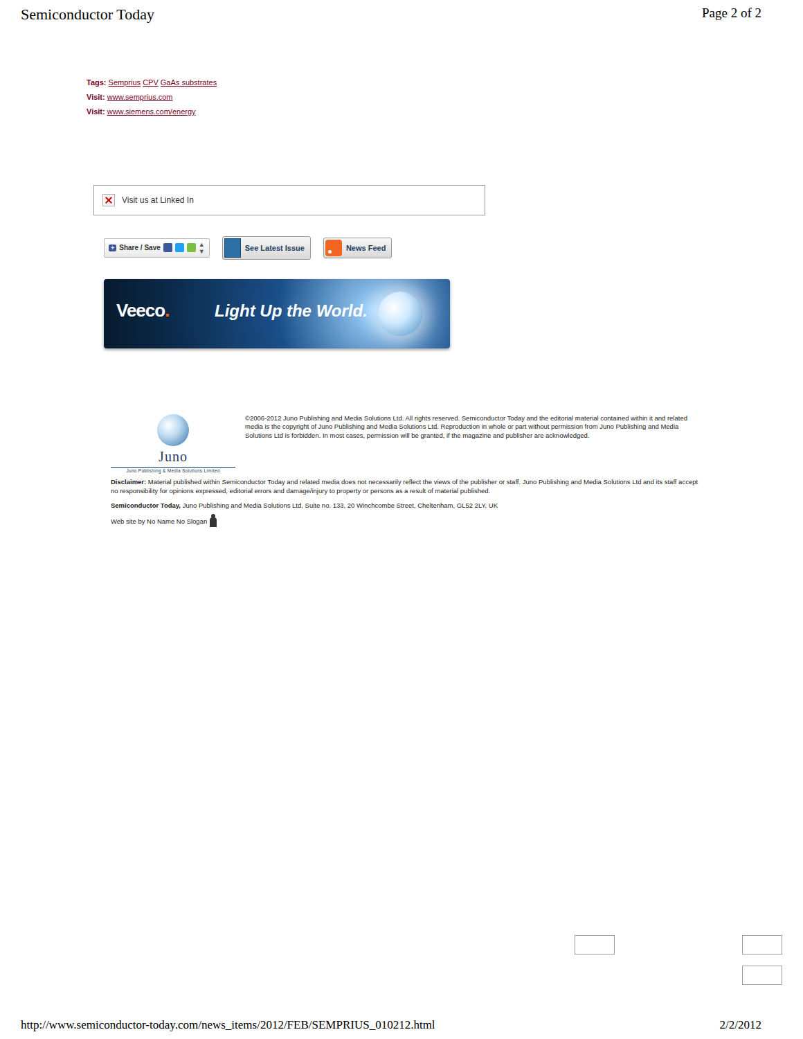Semiconductor Today
Page 2 of 2
Tags: Semprius CPV GaAs substrates
Visit: www.semprius.com
Visit: www.siemens.com/energy
Visit us at Linked In
+ Share / Save ▲
▼ See Latest Issue News Feed
Veeco.
Light Up the World.
Juno
Juno Publishing & Media Solutions Limited
©2006-2012 Juno Publishing and Media Solutions Ltd. All rights reserved. Semiconductor Today and the editorial material contained within it and related media is the copyright of Juno Publishing and Media Solutions Ltd. Reproduction in whole or part without permission from Juno Publishing and Media Solutions Ltd is forbidden. In most cases, permission will be granted, if the magazine and publisher are acknowledged.
Disclaimer: Material published within Semiconductor Today and related media does not necessarily reflect the views of the publisher or staff. Juno Publishing and Media Solutions Ltd and its staff accept no responsibility for opinions expressed, editorial errors and damage/injury to property or persons as a result of material published.
Semiconductor Today, Juno Publishing and Media Solutions Ltd, Suite no. 133, 20 Winchcombe Street, Cheltenham, GL52 2LY, UK
Web site by No Name No Slogan
http://www.semiconductor-today.com/news_items/2012/FEB/SEMPRIUS_010212.html 2/2/2012